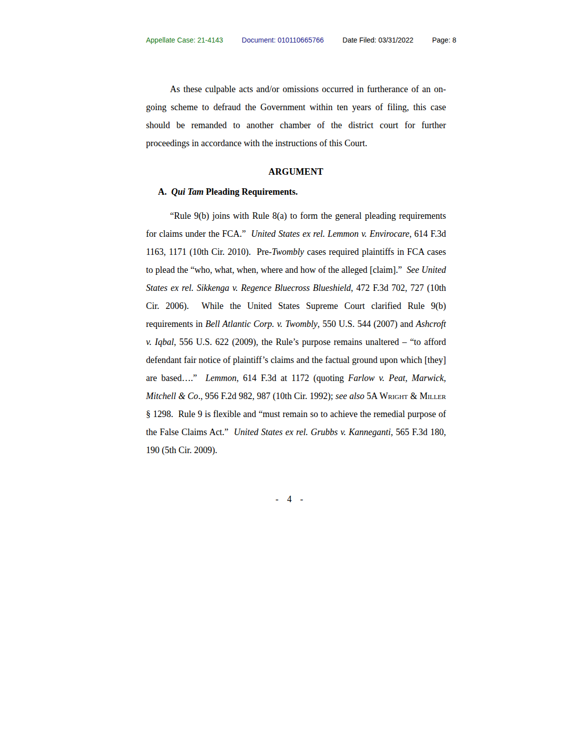Appellate Case: 21-4143 Document: 010110665766 Date Filed: 03/31/2022 Page: 8
As these culpable acts and/or omissions occurred in furtherance of an on-going scheme to defraud the Government within ten years of filing, this case should be remanded to another chamber of the district court for further proceedings in accordance with the instructions of this Court.
ARGUMENT
A. Qui Tam Pleading Requirements.
“Rule 9(b) joins with Rule 8(a) to form the general pleading requirements for claims under the FCA.” United States ex rel. Lemmon v. Envirocare, 614 F.3d 1163, 1171 (10th Cir. 2010). Pre-Twombly cases required plaintiffs in FCA cases to plead the “who, what, when, where and how of the alleged [claim].” See United States ex rel. Sikkenga v. Regence Bluecross Blueshield, 472 F.3d 702, 727 (10th Cir. 2006). While the United States Supreme Court clarified Rule 9(b) requirements in Bell Atlantic Corp. v. Twombly, 550 U.S. 544 (2007) and Ashcroft v. Iqbal, 556 U.S. 622 (2009), the Rule’s purpose remains unaltered – “to afford defendant fair notice of plaintiff’s claims and the factual ground upon which [they] are based….” Lemmon, 614 F.3d at 1172 (quoting Farlow v. Peat, Marwick, Mitchell & Co., 956 F.2d 982, 987 (10th Cir. 1992); see also 5A Wright & Miller § 1298. Rule 9 is flexible and “must remain so to achieve the remedial purpose of the False Claims Act.” United States ex rel. Grubbs v. Kanneganti, 565 F.3d 180, 190 (5th Cir. 2009).
- 4 -